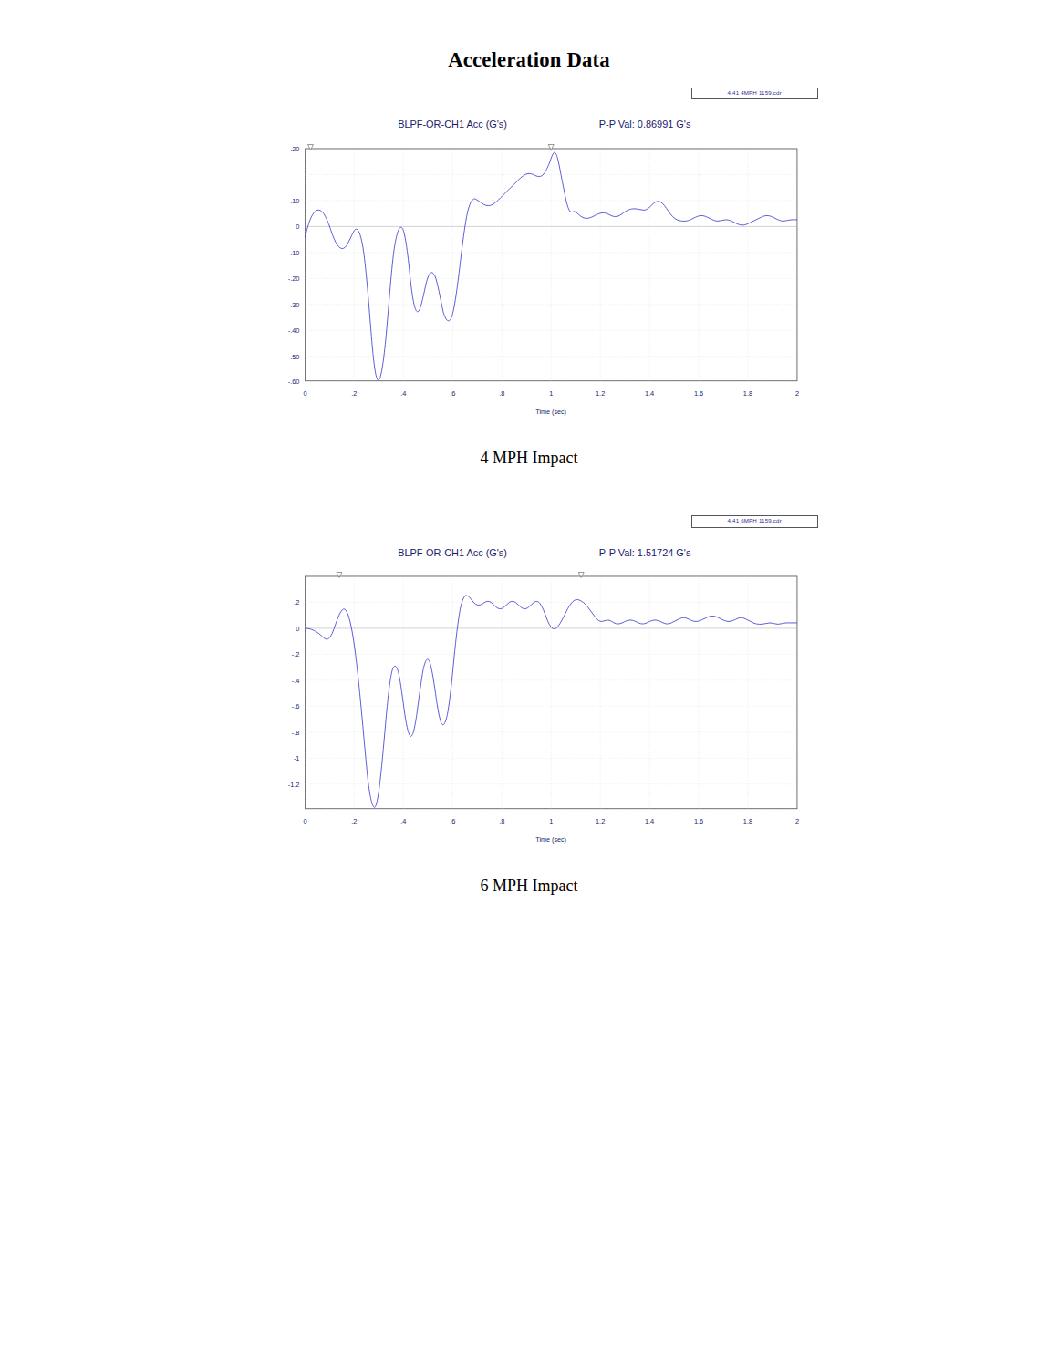Acceleration Data
4.41 4MPH 1159.cdr
BLPF-OR-CH1 Acc (G's) P-P Val: 0.86991 G's
.20 .10 0 -.10 -.20 -.30 -.40 -.50 -.60 0 .2 .4 .6 .8 1 1.2 1.4 1.6 1.8 2 Time (sec)
4 MPH Impact
4.41 6MPH 1159.cdr
BLPF-OR-CH1 Acc (G's) P-P Val: 1.51724 G's
.2 0 -.2 -.4 -.6 -.8 -1 -1.2 0 .2 .4 .6 .8 1 1.2 1.4 1.6 1.8 2 Time (sec)
6 MPH Impact